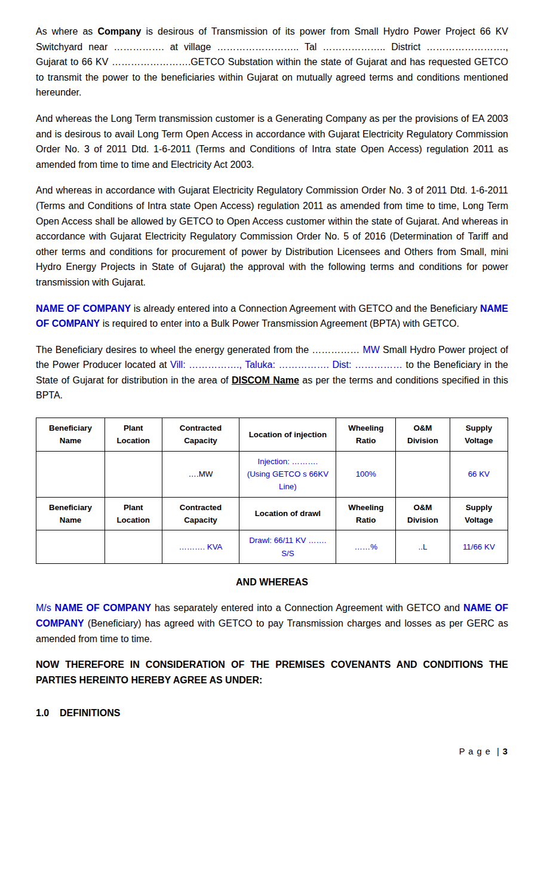As where as Company is desirous of Transmission of its power from Small Hydro Power Project 66 KV Switchyard near ……………. at village …………………….. Tal ……………….. District ……………………., Gujarat to 66 KV …………………….GETCO Substation within the state of Gujarat and has requested GETCO to transmit the power to the beneficiaries within Gujarat on mutually agreed terms and conditions mentioned hereunder.
And whereas the Long Term transmission customer is a Generating Company as per the provisions of EA 2003 and is desirous to avail Long Term Open Access in accordance with Gujarat Electricity Regulatory Commission Order No. 3 of 2011 Dtd. 1-6-2011 (Terms and Conditions of Intra state Open Access) regulation 2011 as amended from time to time and Electricity Act 2003.
And whereas in accordance with Gujarat Electricity Regulatory Commission Order No. 3 of 2011 Dtd. 1-6-2011 (Terms and Conditions of Intra state Open Access) regulation 2011 as amended from time to time, Long Term Open Access shall be allowed by GETCO to Open Access customer within the state of Gujarat. And whereas in accordance with Gujarat Electricity Regulatory Commission Order No. 5 of 2016 (Determination of Tariff and other terms and conditions for procurement of power by Distribution Licensees and Others from Small, mini Hydro Energy Projects in State of Gujarat) the approval with the following terms and conditions for power transmission with Gujarat.
NAME OF COMPANY is already entered into a Connection Agreement with GETCO and the Beneficiary NAME OF COMPANY is required to enter into a Bulk Power Transmission Agreement (BPTA) with GETCO.
The Beneficiary desires to wheel the energy generated from the …………… MW Small Hydro Power project of the Power Producer located at Vill: ……………., Taluka: ……………. Dist: …………… to the Beneficiary in the State of Gujarat for distribution in the area of DISCOM Name as per the terms and conditions specified in this BPTA.
| Beneficiary Name | Plant Location | Contracted Capacity | Location of injection | Wheeling Ratio | O&M Division | Supply Voltage |
| --- | --- | --- | --- | --- | --- | --- |
| | | ….MW | Injection: ………. (Using GETCO s 66KV Line) | 100% | | 66 KV |
| Beneficiary Name | Plant Location | Contracted Capacity | Location of drawl | Wheeling Ratio | O&M Division | Supply Voltage |
| | | ………. KVA | Drawl: 66/11 KV ……. S/S | ……% | ..L | 11/66 KV |
AND WHEREAS
M/s NAME OF COMPANY has separately entered into a Connection Agreement with GETCO and NAME OF COMPANY (Beneficiary) has agreed with GETCO to pay Transmission charges and losses as per GERC as amended from time to time.
NOW THEREFORE IN CONSIDERATION OF THE PREMISES COVENANTS AND CONDITIONS THE PARTIES HEREINTO HEREBY AGREE AS UNDER:
1.0 DEFINITIONS
P a g e | 3